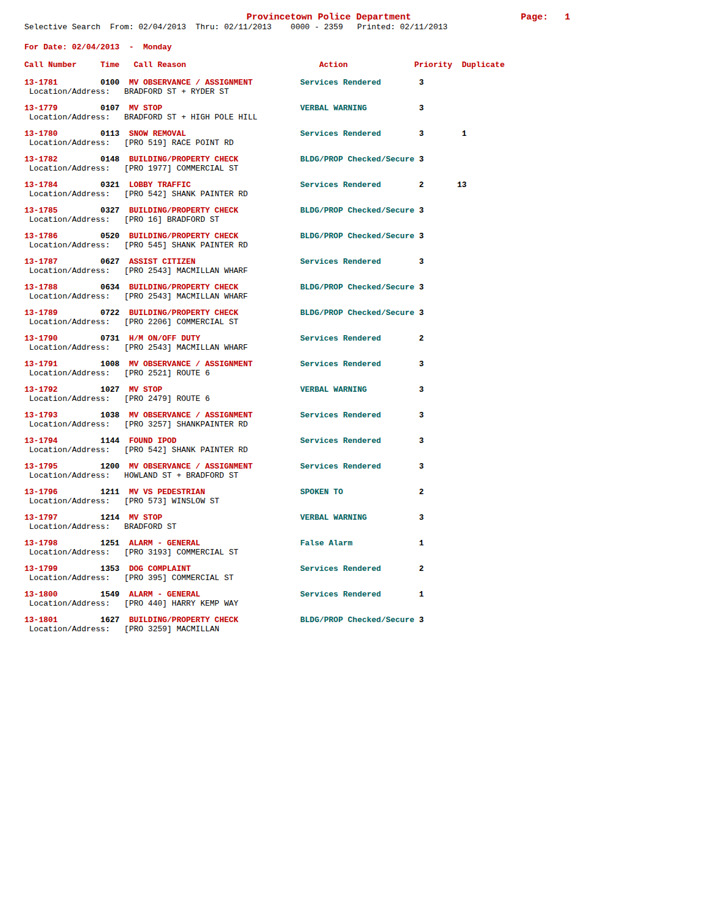Provincetown Police Department                    Page:   1
Selective Search  From: 02/04/2013  Thru: 02/11/2013    0000 - 2359   Printed: 02/11/2013
For Date: 02/04/2013  -  Monday
Call Number     Time   Call Reason                            Action              Priority  Duplicate
13-1781         0100  MV OBSERVANCE / ASSIGNMENT          Services Rendered        3
 Location/Address:   BRADFORD ST + RYDER ST
13-1779         0107  MV STOP                             VERBAL WARNING           3
 Location/Address:   BRADFORD ST + HIGH POLE HILL
13-1780         0113  SNOW REMOVAL                        Services Rendered        3        1
 Location/Address:   [PRO 519] RACE POINT RD
13-1782         0148  BUILDING/PROPERTY CHECK             BLDG/PROP Checked/Secure 3
 Location/Address:   [PRO 1977] COMMERCIAL ST
13-1784         0321  LOBBY TRAFFIC                       Services Rendered        2       13
 Location/Address:   [PRO 542] SHANK PAINTER RD
13-1785         0327  BUILDING/PROPERTY CHECK             BLDG/PROP Checked/Secure 3
 Location/Address:   [PRO 16] BRADFORD ST
13-1786         0520  BUILDING/PROPERTY CHECK             BLDG/PROP Checked/Secure 3
 Location/Address:   [PRO 545] SHANK PAINTER RD
13-1787         0627  ASSIST CITIZEN                      Services Rendered        3
 Location/Address:   [PRO 2543] MACMILLAN WHARF
13-1788         0634  BUILDING/PROPERTY CHECK             BLDG/PROP Checked/Secure 3
 Location/Address:   [PRO 2543] MACMILLAN WHARF
13-1789         0722  BUILDING/PROPERTY CHECK             BLDG/PROP Checked/Secure 3
 Location/Address:   [PRO 2206] COMMERCIAL ST
13-1790         0731  H/M ON/OFF DUTY                     Services Rendered        2
 Location/Address:   [PRO 2543] MACMILLAN WHARF
13-1791         1008  MV OBSERVANCE / ASSIGNMENT          Services Rendered        3
 Location/Address:   [PRO 2521] ROUTE 6
13-1792         1027  MV STOP                             VERBAL WARNING           3
 Location/Address:   [PRO 2479] ROUTE 6
13-1793         1038  MV OBSERVANCE / ASSIGNMENT          Services Rendered        3
 Location/Address:   [PRO 3257] SHANKPAINTER RD
13-1794         1144  FOUND IPOD                          Services Rendered        3
 Location/Address:   [PRO 542] SHANK PAINTER RD
13-1795         1200  MV OBSERVANCE / ASSIGNMENT          Services Rendered        3
 Location/Address:   HOWLAND ST + BRADFORD ST
13-1796         1211  MV VS PEDESTRIAN                    SPOKEN TO                2
 Location/Address:   [PRO 573] WINSLOW ST
13-1797         1214  MV STOP                             VERBAL WARNING           3
 Location/Address:   BRADFORD ST
13-1798         1251  ALARM - GENERAL                     False Alarm              1
 Location/Address:   [PRO 3193] COMMERCIAL ST
13-1799         1353  DOG COMPLAINT                       Services Rendered        2
 Location/Address:   [PRO 395] COMMERCIAL ST
13-1800         1549  ALARM - GENERAL                     Services Rendered        1
 Location/Address:   [PRO 440] HARRY KEMP WAY
13-1801         1627  BUILDING/PROPERTY CHECK             BLDG/PROP Checked/Secure 3
 Location/Address:   [PRO 3259] MACMILLAN